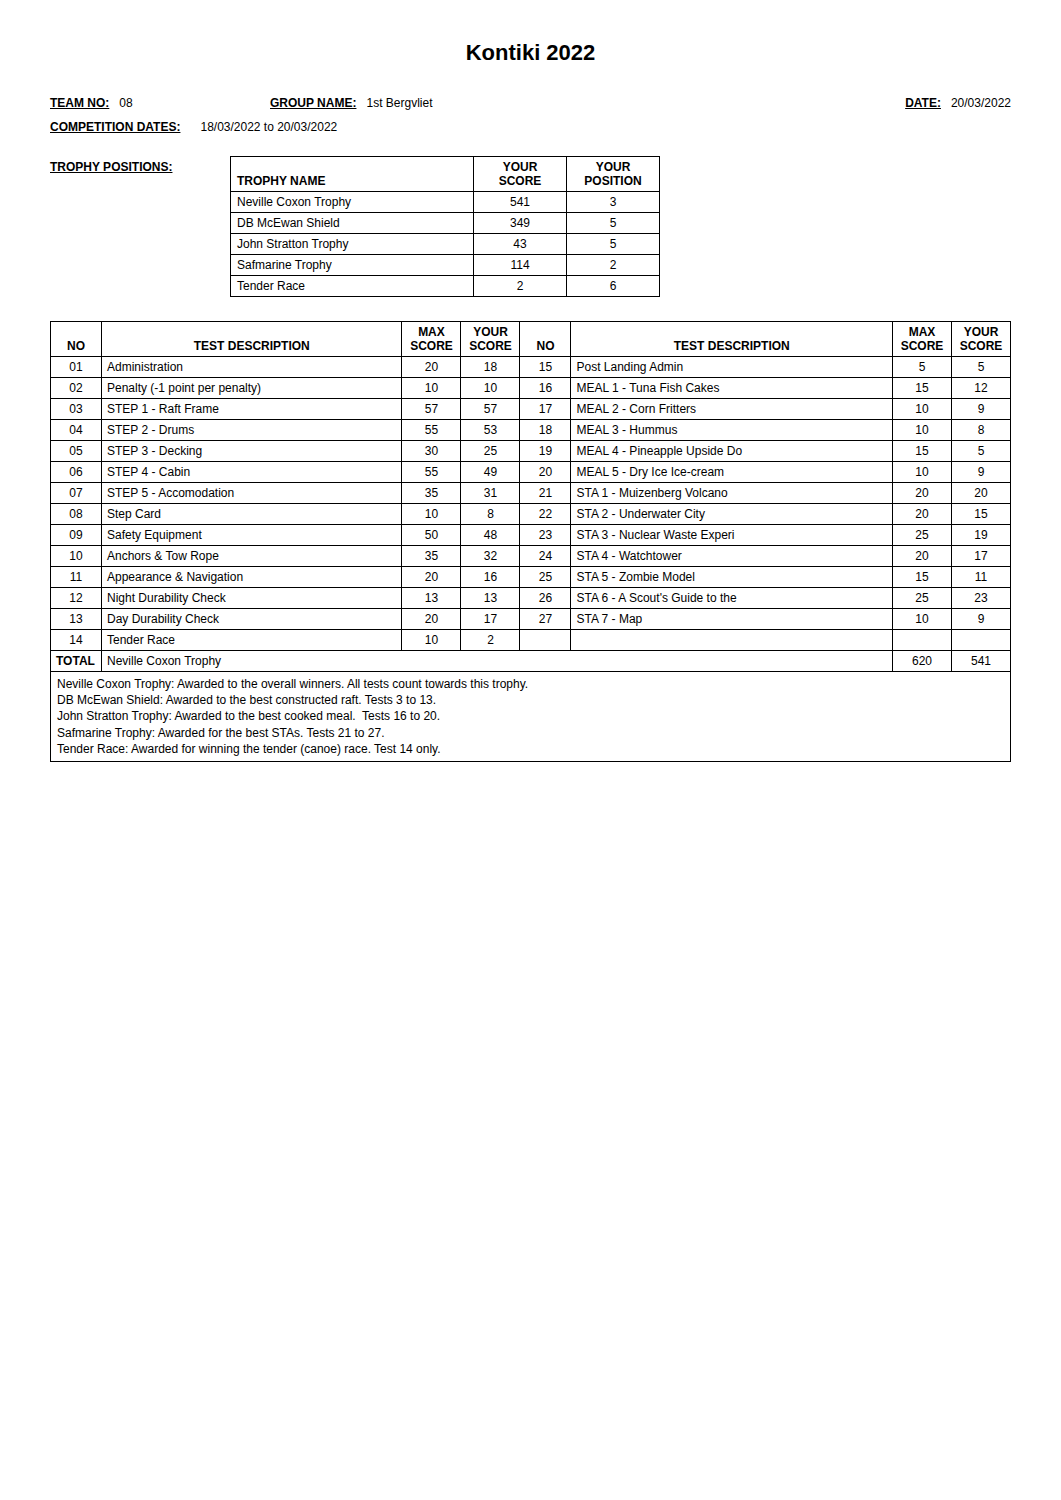Kontiki 2022
TEAM NO: 08
GROUP NAME: 1st Bergvliet
DATE: 20/03/2022
COMPETITION DATES: 18/03/2022 to 20/03/2022
TROPHY POSITIONS:
| TROPHY NAME | YOUR SCORE | YOUR POSITION |
| --- | --- | --- |
| Neville Coxon Trophy | 541 | 3 |
| DB McEwan Shield | 349 | 5 |
| John Stratton Trophy | 43 | 5 |
| Safmarine Trophy | 114 | 2 |
| Tender Race | 2 | 6 |
| NO | TEST DESCRIPTION | MAX SCORE | YOUR SCORE | NO | TEST DESCRIPTION | MAX SCORE | YOUR SCORE |
| --- | --- | --- | --- | --- | --- | --- | --- |
| 01 | Administration | 20 | 18 | 15 | Post Landing Admin | 5 | 5 |
| 02 | Penalty (-1 point per penalty) | 10 | 10 | 16 | MEAL 1 - Tuna Fish Cakes | 15 | 12 |
| 03 | STEP 1 - Raft Frame | 57 | 57 | 17 | MEAL 2 - Corn Fritters | 10 | 9 |
| 04 | STEP 2 - Drums | 55 | 53 | 18 | MEAL 3 - Hummus | 10 | 8 |
| 05 | STEP 3 - Decking | 30 | 25 | 19 | MEAL 4 - Pineapple Upside Do | 15 | 5 |
| 06 | STEP 4 - Cabin | 55 | 49 | 20 | MEAL 5 - Dry Ice Ice-cream | 10 | 9 |
| 07 | STEP 5 - Accomodation | 35 | 31 | 21 | STA 1 - Muizenberg Volcano | 20 | 20 |
| 08 | Step Card | 10 | 8 | 22 | STA 2 - Underwater City | 20 | 15 |
| 09 | Safety Equipment | 50 | 48 | 23 | STA 3 - Nuclear Waste Experi | 25 | 19 |
| 10 | Anchors & Tow Rope | 35 | 32 | 24 | STA 4 - Watchtower | 20 | 17 |
| 11 | Appearance & Navigation | 20 | 16 | 25 | STA 5 - Zombie Model | 15 | 11 |
| 12 | Night Durability Check | 13 | 13 | 26 | STA 6 - A Scout's Guide to the | 25 | 23 |
| 13 | Day Durability Check | 20 | 17 | 27 | STA 7 - Map | 10 | 9 |
| 14 | Tender Race | 10 | 2 | | | | |
| TOTAL | Neville Coxon Trophy | 620 | 541 |
| Neville Coxon Trophy: Awarded to the overall winners. All tests count towards this trophy. DB McEwan Shield: Awarded to the best constructed raft. Tests 3 to 13. John Stratton Trophy: Awarded to the best cooked meal. Tests 16 to 20. Safmarine Trophy: Awarded for the best STAs. Tests 21 to 27. Tender Race: Awarded for winning the tender (canoe) race. Test 14 only. |